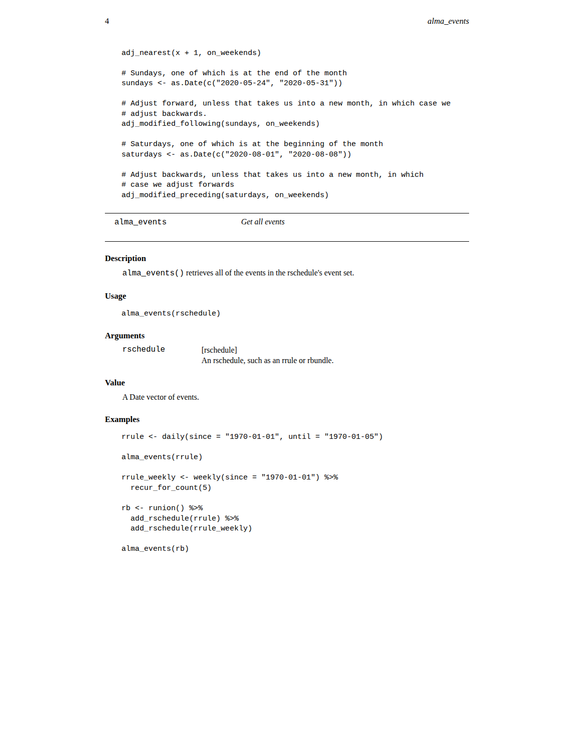4 alma_events
Reference page: alma_events
adj_nearest(x + 1, on_weekends)

# Sundays, one of which is at the end of the month
sundays <- as.Date(c("2020-05-24", "2020-05-31"))

# Adjust forward, unless that takes us into a new month, in which case we
# adjust backwards.
adj_modified_following(sundays, on_weekends)

# Saturdays, one of which is at the beginning of the month
saturdays <- as.Date(c("2020-08-01", "2020-08-08"))

# Adjust backwards, unless that takes us into a new month, in which
# case we adjust forwards
adj_modified_preceding(saturdays, on_weekends)
alma_events Get all events
Description
alma_events() retrieves all of the events in the rschedule's event set.
Usage
alma_events(rschedule)
Arguments
rschedule
[rschedule] An rschedule, such as an rrule or rbundle.
Value
A Date vector of events.
Examples
rrule <- daily(since = "1970-01-01", until = "1970-01-05")

alma_events(rrule)

rrule_weekly <- weekly(since = "1970-01-01") %>%
  recur_for_count(5)

rb <- runion() %>%
  add_rschedule(rrule) %>%
  add_rschedule(rrule_weekly)

alma_events(rb)